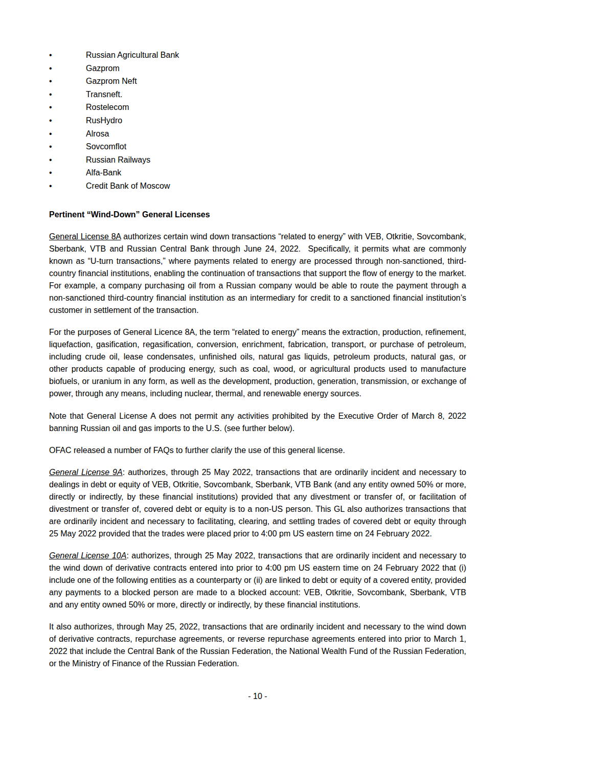•Russian Agricultural Bank
•Gazprom
•Gazprom Neft
•Transneft.
•Rostelecom
•RusHydro
•Alrosa
•Sovcomflot
•Russian Railways
•Alfa-Bank
•Credit Bank of Moscow
Pertinent “Wind-Down” General Licenses
General License 8A authorizes certain wind down transactions “related to energy” with VEB, Otkritie, Sovcombank, Sberbank, VTB and Russian Central Bank through June 24, 2022. Specifically, it permits what are commonly known as “U-turn transactions,” where payments related to energy are processed through non-sanctioned, third-country financial institutions, enabling the continuation of transactions that support the flow of energy to the market. For example, a company purchasing oil from a Russian company would be able to route the payment through a non-sanctioned third-country financial institution as an intermediary for credit to a sanctioned financial institution’s customer in settlement of the transaction.
For the purposes of General Licence 8A, the term “related to energy” means the extraction, production, refinement, liquefaction, gasification, regasification, conversion, enrichment, fabrication, transport, or purchase of petroleum, including crude oil, lease condensates, unfinished oils, natural gas liquids, petroleum products, natural gas, or other products capable of producing energy, such as coal, wood, or agricultural products used to manufacture biofuels, or uranium in any form, as well as the development, production, generation, transmission, or exchange of power, through any means, including nuclear, thermal, and renewable energy sources.
Note that General License A does not permit any activities prohibited by the Executive Order of March 8, 2022 banning Russian oil and gas imports to the U.S. (see further below).
OFAC released a number of FAQs to further clarify the use of this general license.
General License 9A: authorizes, through 25 May 2022, transactions that are ordinarily incident and necessary to dealings in debt or equity of VEB, Otkritie, Sovcombank, Sberbank, VTB Bank (and any entity owned 50% or more, directly or indirectly, by these financial institutions) provided that any divestment or transfer of, or facilitation of divestment or transfer of, covered debt or equity is to a non-US person. This GL also authorizes transactions that are ordinarily incident and necessary to facilitating, clearing, and settling trades of covered debt or equity through 25 May 2022 provided that the trades were placed prior to 4:00 pm US eastern time on 24 February 2022.
General License 10A: authorizes, through 25 May 2022, transactions that are ordinarily incident and necessary to the wind down of derivative contracts entered into prior to 4:00 pm US eastern time on 24 February 2022 that (i) include one of the following entities as a counterparty or (ii) are linked to debt or equity of a covered entity, provided any payments to a blocked person are made to a blocked account: VEB, Otkritie, Sovcombank, Sberbank, VTB and any entity owned 50% or more, directly or indirectly, by these financial institutions.
It also authorizes, through May 25, 2022, transactions that are ordinarily incident and necessary to the wind down of derivative contracts, repurchase agreements, or reverse repurchase agreements entered into prior to March 1, 2022 that include the Central Bank of the Russian Federation, the National Wealth Fund of the Russian Federation, or the Ministry of Finance of the Russian Federation.
- 10 -